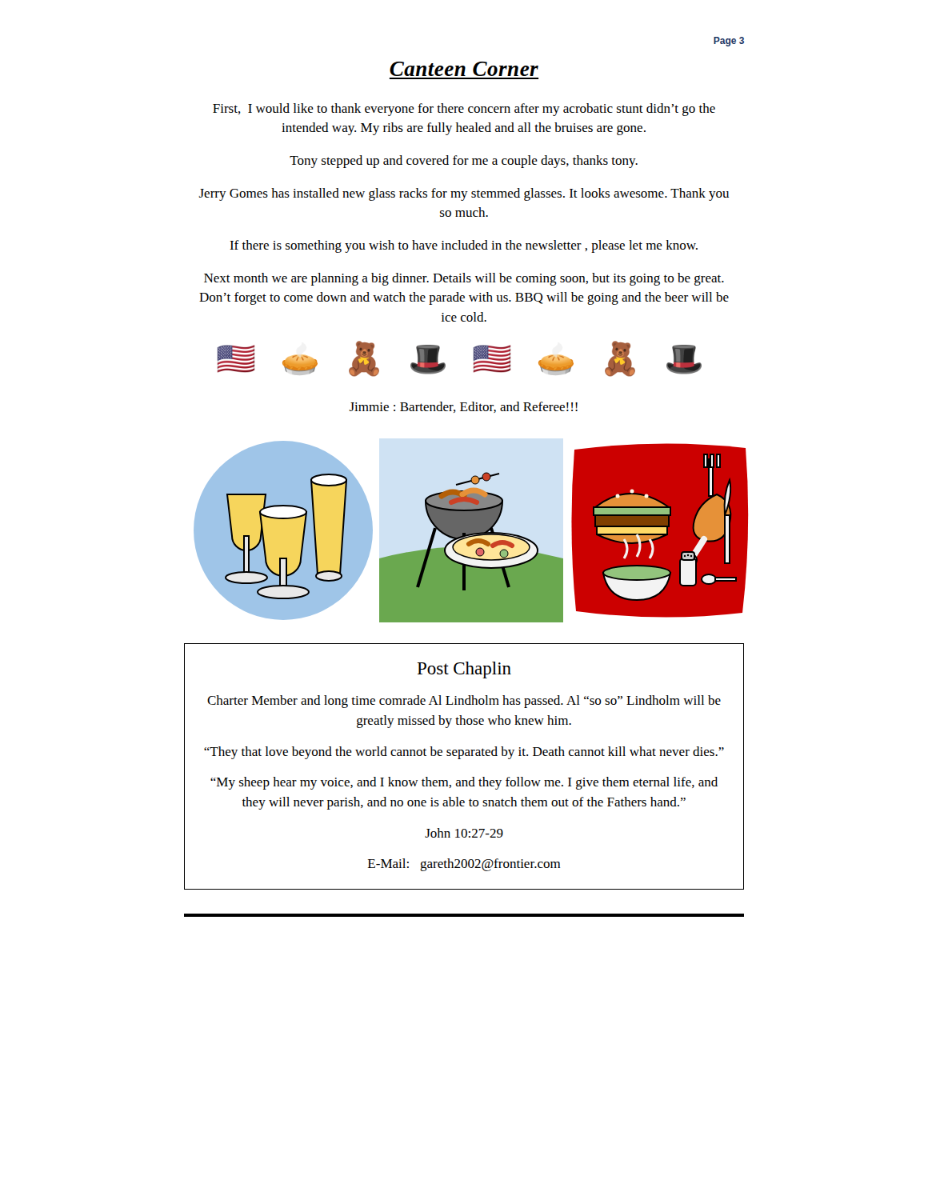Page 3
Canteen Corner
First, I would like to thank everyone for there concern after my acrobatic stunt didn’t go the intended way. My ribs are fully healed and all the bruises are gone.
Tony stepped up and covered for me a couple days, thanks tony.
Jerry Gomes has installed new glass racks for my stemmed glasses. It looks awesome. Thank you so much.
If there is something you wish to have included in the newsletter , please let me know.
Next month we are planning a big dinner. Details will be coming soon, but its going to be great. Don’t forget to come down and watch the parade with us. BBQ will be going and the beer will be ice cold.
🇺🇸 🥧 🧸 🎩 🇺🇸 🥧 🧸 🎩
Jimmie : Bartender, Editor, and Referee!!!
Post Chaplin
Charter Member and long time comrade Al Lindholm has passed. Al “so so” Lindholm will be greatly missed by those who knew him.
“They that love beyond the world cannot be separated by it. Death cannot kill what never dies.”
“My sheep hear my voice, and I know them, and they follow me. I give them eternal life, and they will never parish, and no one is able to snatch them out of the Fathers hand.”
John 10:27-29
E-Mail: gareth2002@frontier.com